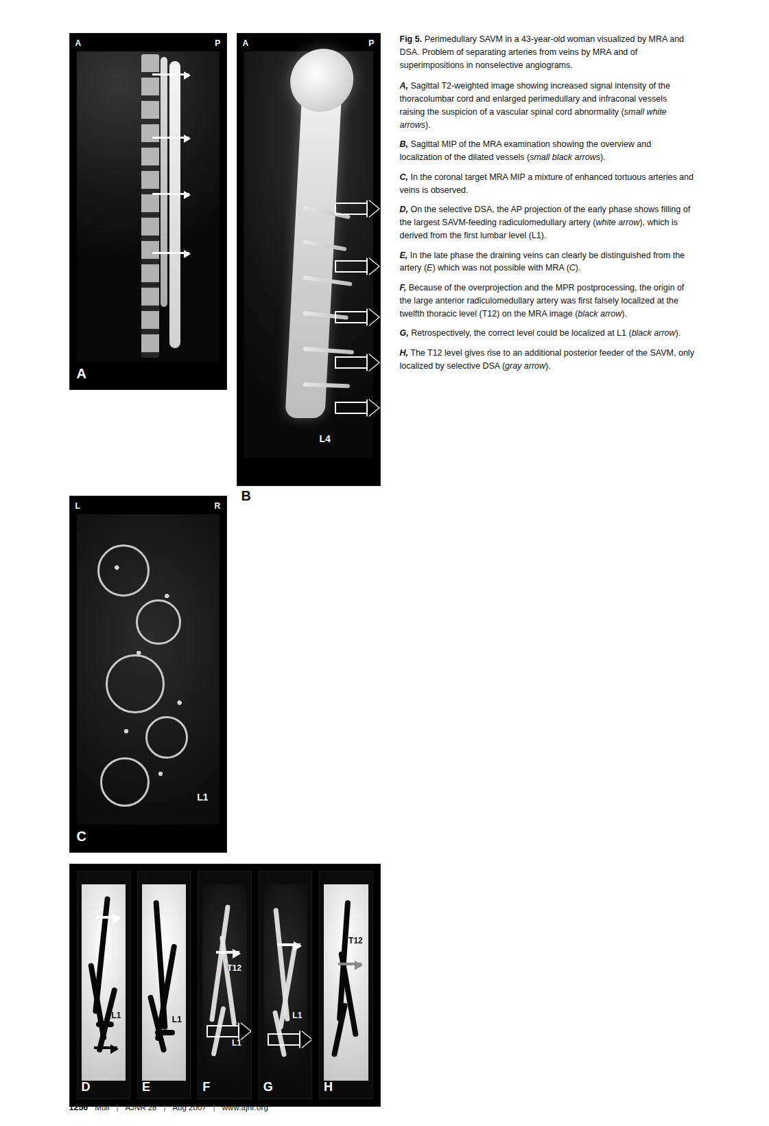A P
A
A P
L4 B
L R
L1 C
L R
L1
D
L R
L1
E
L R
T12 L1
F
L R
L1
G
L R
T12
H
Fig 5. Perimedullary SAVM in a 43-year-old woman visualized by MRA and DSA. Problem of separating arteries from veins by MRA and of superimpositions in nonselective angiograms.
A, Sagittal T2-weighted image showing increased signal intensity of the thoracolumbar cord and enlarged perimedullary and infraconal vessels raising the suspicion of a vascular spinal cord abnormality (small white arrows).
B, Sagittal MIP of the MRA examination showing the overview and localization of the dilated vessels (small black arrows).
C, In the coronal target MRA MIP a mixture of enhanced tortuous arteries and veins is observed.
D, On the selective DSA, the AP projection of the early phase shows filling of the largest SAVM-feeding radiculomedullary artery (white arrow), which is derived from the first lumbar level (L1).
E, In the late phase the draining veins can clearly be distinguished from the artery (E) which was not possible with MRA (C).
F, Because of the overprojection and the MPR postprocessing, the origin of the large anterior radiculomedullary artery was first falsely localized at the twelfth thoracic level (T12) on the MRA image (black arrow).
G, Retrospectively, the correct level could be localized at L1 (black arrow).
H, The T12 level gives rise to an additional posterior feeder of the SAVM, only localized by selective DSA (gray arrow).
1256 Mull | AJNR 28 | Aug 2007 | www.ajnr.org